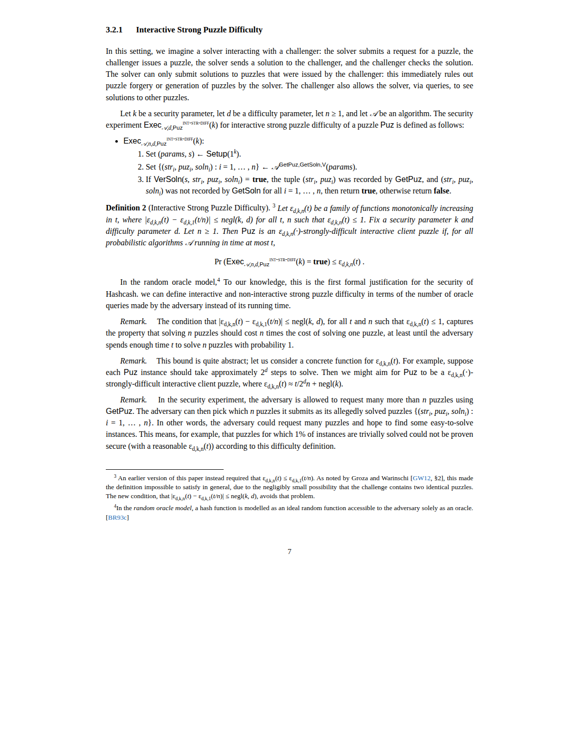3.2.1 Interactive Strong Puzzle Difficulty
In this setting, we imagine a solver interacting with a challenger: the solver submits a request for a puzzle, the challenger issues a puzzle, the solver sends a solution to the challenger, and the challenger checks the solution. The solver can only submit solutions to puzzles that were issued by the challenger: this immediately rules out puzzle forgery or generation of puzzles by the solver. The challenger also allows the solver, via queries, to see solutions to other puzzles.
Let k be a security parameter, let d be a difficulty parameter, let n ≥ 1, and let 𝒜 be an algorithm. The security experiment Exec𝒜,d, Puzint-str-diff(k) for interactive strong puzzle difficulty of a puzzle Puz is defined as follows:
Exec𝒜,n,d, Puzint-str-diff(k):
Set (params, s) ← Setup(1k).
Set {(stri, puzi, solni) : i = 1, … , n} ← 𝒜GetPuz,GetSoln,V(params).
If VerSoln(s, stri, puzi, solni) = true, the tuple (stri, puzi) was recorded by GetPuz, and (stri, puzi, solni) was not recorded by GetSoln for all i = 1, … , n, then return true, otherwise return false.
Definition 2 (Interactive Strong Puzzle Difficulty). 3 Let εd,k,n(t) be a family of functions monotonically increasing in t, where |εd,k,n(t) − εd,k,1(t/n)| ≤ negl(k, d) for all t, n such that εd,k,n(t) ≤ 1. Fix a security parameter k and difficulty parameter d. Let n ≥ 1. Then Puz is an εd,k,n(·)-strongly-difficult interactive client puzzle if, for all probabilistic algorithms 𝒜 running in time at most t,
Pr (Exec𝒜,n,d, Puzint-str-diff(k) = true) ≤ εd,k,n(t) .
In the random oracle model,4 To our knowledge, this is the first formal justification for the security of Hashcash. we can define interactive and non-interactive strong puzzle difficulty in terms of the number of oracle queries made by the adversary instead of its running time.
Remark. The condition that |εd,k,n(t) − εd,k,1(t/n)| ≤ negl(k, d), for all t and n such that εd,k,n(t) ≤ 1, captures the property that solving n puzzles should cost n times the cost of solving one puzzle, at least until the adversary spends enough time t to solve n puzzles with probability 1.
Remark. This bound is quite abstract; let us consider a concrete function for εd,k,n(t). For example, suppose each Puz instance should take approximately 2d steps to solve. Then we might aim for Puz to be a εd,k,n(·)-strongly-difficult interactive client puzzle, where εd,k,n(t) ≈ t/2dn + negl(k).
Remark. In the security experiment, the adversary is allowed to request many more than n puzzles using GetPuz. The adversary can then pick which n puzzles it submits as its allegedly solved puzzles {(stri, puzi, solni) : i = 1, … , n}. In other words, the adversary could request many puzzles and hope to find some easy-to-solve instances. This means, for example, that puzzles for which 1% of instances are trivially solved could not be proven secure (with a reasonable εd,k,n(t)) according to this difficulty definition.
3 An earlier version of this paper instead required that εd,k,n(t) ≤ εd,k,1(t/n). As noted by Groza and Warinschi [GW12, §2], this made the definition impossible to satisfy in general, due to the negligibly small possibility that the challenge contains two identical puzzles. The new condition, that |εd,k,n(t) − εd,k,1(t/n)| ≤ negl(k, d), avoids that problem.
4In the random oracle model, a hash function is modelled as an ideal random function accessible to the adversary solely as an oracle. [BR93c]
7